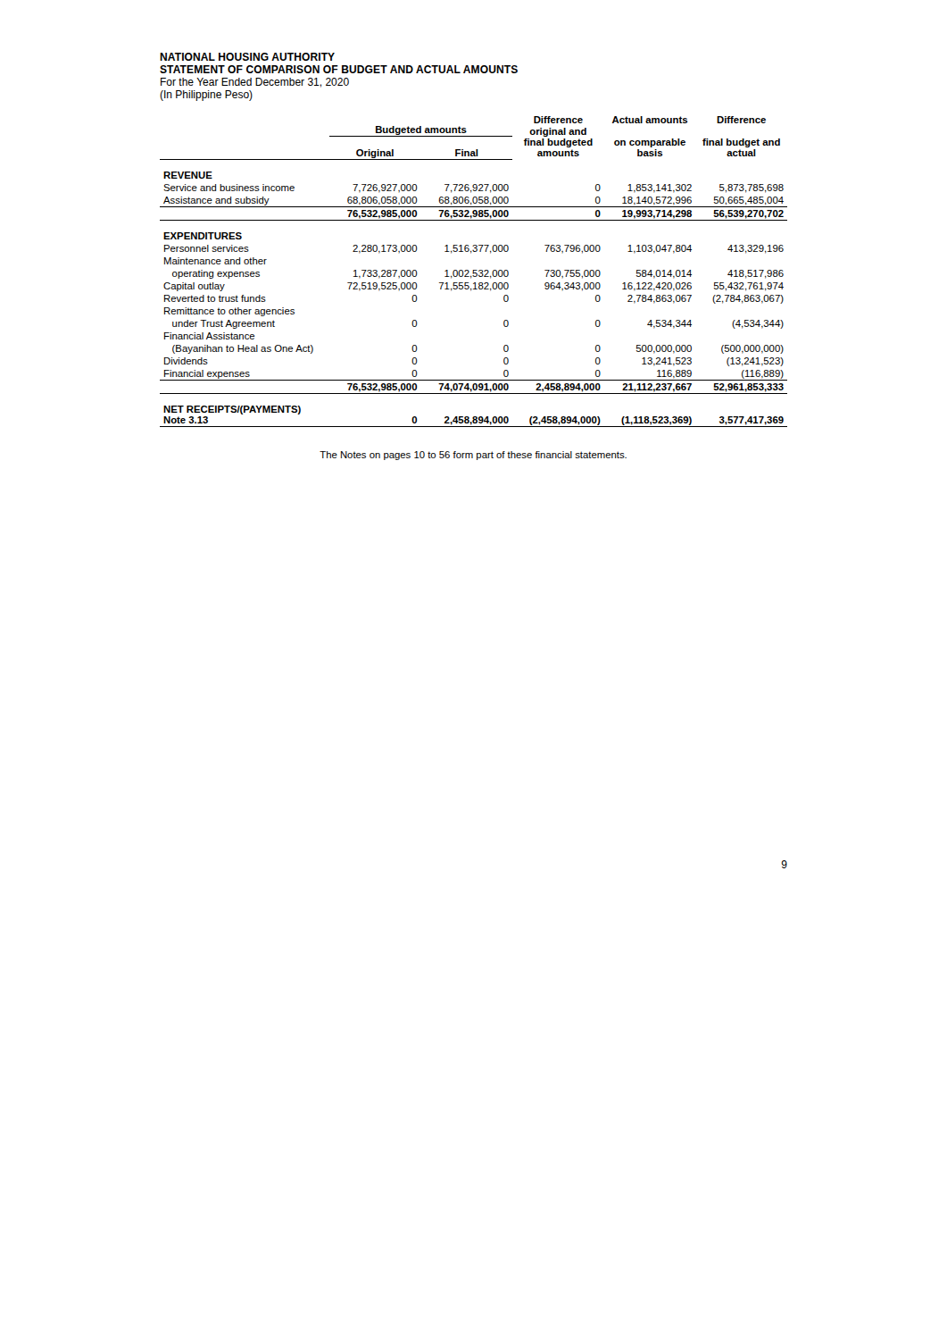NATIONAL HOUSING AUTHORITY
STATEMENT OF COMPARISON OF BUDGET AND ACTUAL AMOUNTS
For the Year Ended December 31, 2020
(In Philippine Peso)
| | Budgeted amounts | Difference original and final budgeted amounts | Actual amounts on comparable basis | Difference final budget and actual |
| --- | --- | --- | --- | --- |
| | Original | Final |
| REVENUE | |
| Service and business income | 7,726,927,000 | 7,726,927,000 | 0 | 1,853,141,302 | 5,873,785,698 |
| Assistance and subsidy | 68,806,058,000 | 68,806,058,000 | 0 | 18,140,572,996 | 50,665,485,004 |
| | 76,532,985,000 | 76,532,985,000 | 0 | 19,993,714,298 | 56,539,270,702 |
| EXPENDITURES | |
| Personnel services | 2,280,173,000 | 1,516,377,000 | 763,796,000 | 1,103,047,804 | 413,329,196 |
| Maintenance and other | |
| operating expenses | 1,733,287,000 | 1,002,532,000 | 730,755,000 | 584,014,014 | 418,517,986 |
| Capital outlay | 72,519,525,000 | 71,555,182,000 | 964,343,000 | 16,122,420,026 | 55,432,761,974 |
| Reverted to trust funds | 0 | 0 | 0 | 2,784,863,067 | (2,784,863,067) |
| Remittance to other agencies | |
| under Trust Agreement | 0 | 0 | 0 | 4,534,344 | (4,534,344) |
| Financial Assistance | |
| (Bayanihan to Heal as One Act) | 0 | 0 | 0 | 500,000,000 | (500,000,000) |
| Dividends | 0 | 0 | 0 | 13,241,523 | (13,241,523) |
| Financial expenses | 0 | 0 | 0 | 116,889 | (116,889) |
| | 76,532,985,000 | 74,074,091,000 | 2,458,894,000 | 21,112,237,667 | 52,961,853,333 |
| NET RECEIPTS/(PAYMENTS) Note 3.13 | 0 | 2,458,894,000 | (2,458,894,000) | (1,118,523,369) | 3,577,417,369 |
The Notes on pages 10 to 56 form part of these financial statements.
9